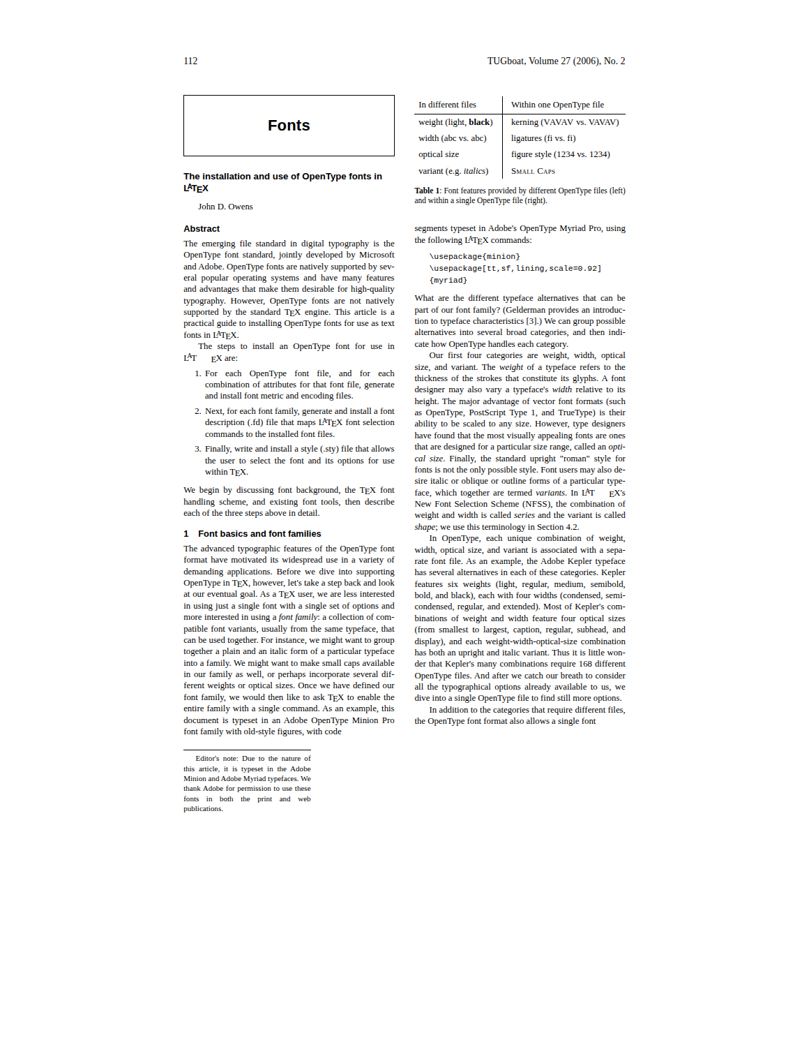112 TUGboat, Volume 27 (2006), No. 2
Fonts
The installation and use of OpenType fonts in LATEX
John D. Owens
Abstract
The emerging file standard in digital typography is the OpenType font standard, jointly developed by Microsoft and Adobe. OpenType fonts are natively supported by several popular operating systems and have many features and advantages that make them desirable for high-quality typography. However, OpenType fonts are not natively supported by the standard TEX engine. This article is a practical guide to installing OpenType fonts for use as text fonts in LATEX.
The steps to install an OpenType font for use in LATEX are:
For each OpenType font file, and for each combination of attributes for that font file, generate and install font metric and encoding files.
Next, for each font family, generate and install a font description (.fd) file that maps LATEX font selection commands to the installed font files.
Finally, write and install a style (.sty) file that allows the user to select the font and its options for use within TEX.
We begin by discussing font background, the TEX font handling scheme, and existing font tools, then describe each of the three steps above in detail.
1 Font basics and font families
The advanced typographic features of the OpenType font format have motivated its widespread use in a variety of demanding applications. Before we dive into supporting OpenType in TEX, however, let's take a step back and look at our eventual goal. As a TEX user, we are less interested in using just a single font with a single set of options and more interested in using a font family: a collection of compatible font variants, usually from the same typeface, that can be used together. For instance, we might want to group together a plain and an italic form of a particular typeface into a family. We might want to make small caps available in our family as well, or perhaps incorporate several different weights or optical sizes. Once we have defined our font family, we would then like to ask TEX to enable the entire family with a single command. As an example, this document is typeset in an Adobe OpenType Minion Pro font family with old-style figures, with code
Editor's note: Due to the nature of this article, it is typeset in the Adobe Minion and Adobe Myriad typefaces. We thank Adobe for permission to use these fonts in both the print and web publications.
| In different files | Within one OpenType file |
| weight ( light , black ) | kerning ( VAVAV vs. VAVAV) |
| width ( abc vs. abc) | ligatures ( fi vs. fi ) |
| optical size | figure style ( 1234 vs. 1234 ) |
| variant (e.g. italics ) | Small Caps |
Table 1: Font features provided by different OpenType files (left) and within a single OpenType file (right).
segments typeset in Adobe's OpenType Myriad Pro, using the following LATEX commands:
\usepackage{minion}
\usepackage[tt,sf,lining,scale=0.92]{myriad}
What are the different typeface alternatives that can be part of our font family? (Gelderman provides an introduction to typeface characteristics [3].) We can group possible alternatives into several broad categories, and then indicate how OpenType handles each category.
Our first four categories are weight, width, optical size, and variant. The weight of a typeface refers to the thickness of the strokes that constitute its glyphs. A font designer may also vary a typeface's width relative to its height. The major advantage of vector font formats (such as OpenType, PostScript Type 1, and TrueType) is their ability to be scaled to any size. However, type designers have found that the most visually appealing fonts are ones that are designed for a particular size range, called an optical size. Finally, the standard upright "roman" style for fonts is not the only possible style. Font users may also desire italic or oblique or outline forms of a particular typeface, which together are termed variants. In LATEX's New Font Selection Scheme (NFSS), the combination of weight and width is called series and the variant is called shape; we use this terminology in Section 4.2.
In OpenType, each unique combination of weight, width, optical size, and variant is associated with a separate font file. As an example, the Adobe Kepler typeface has several alternatives in each of these categories. Kepler features six weights (light, regular, medium, semibold, bold, and black), each with four widths (condensed, semicondensed, regular, and extended). Most of Kepler's combinations of weight and width feature four optical sizes (from smallest to largest, caption, regular, subhead, and display), and each weight-width-optical-size combination has both an upright and italic variant. Thus it is little wonder that Kepler's many combinations require 168 different OpenType files. And after we catch our breath to consider all the typographical options already available to us, we dive into a single OpenType file to find still more options.
In addition to the categories that require different files, the OpenType font format also allows a single font